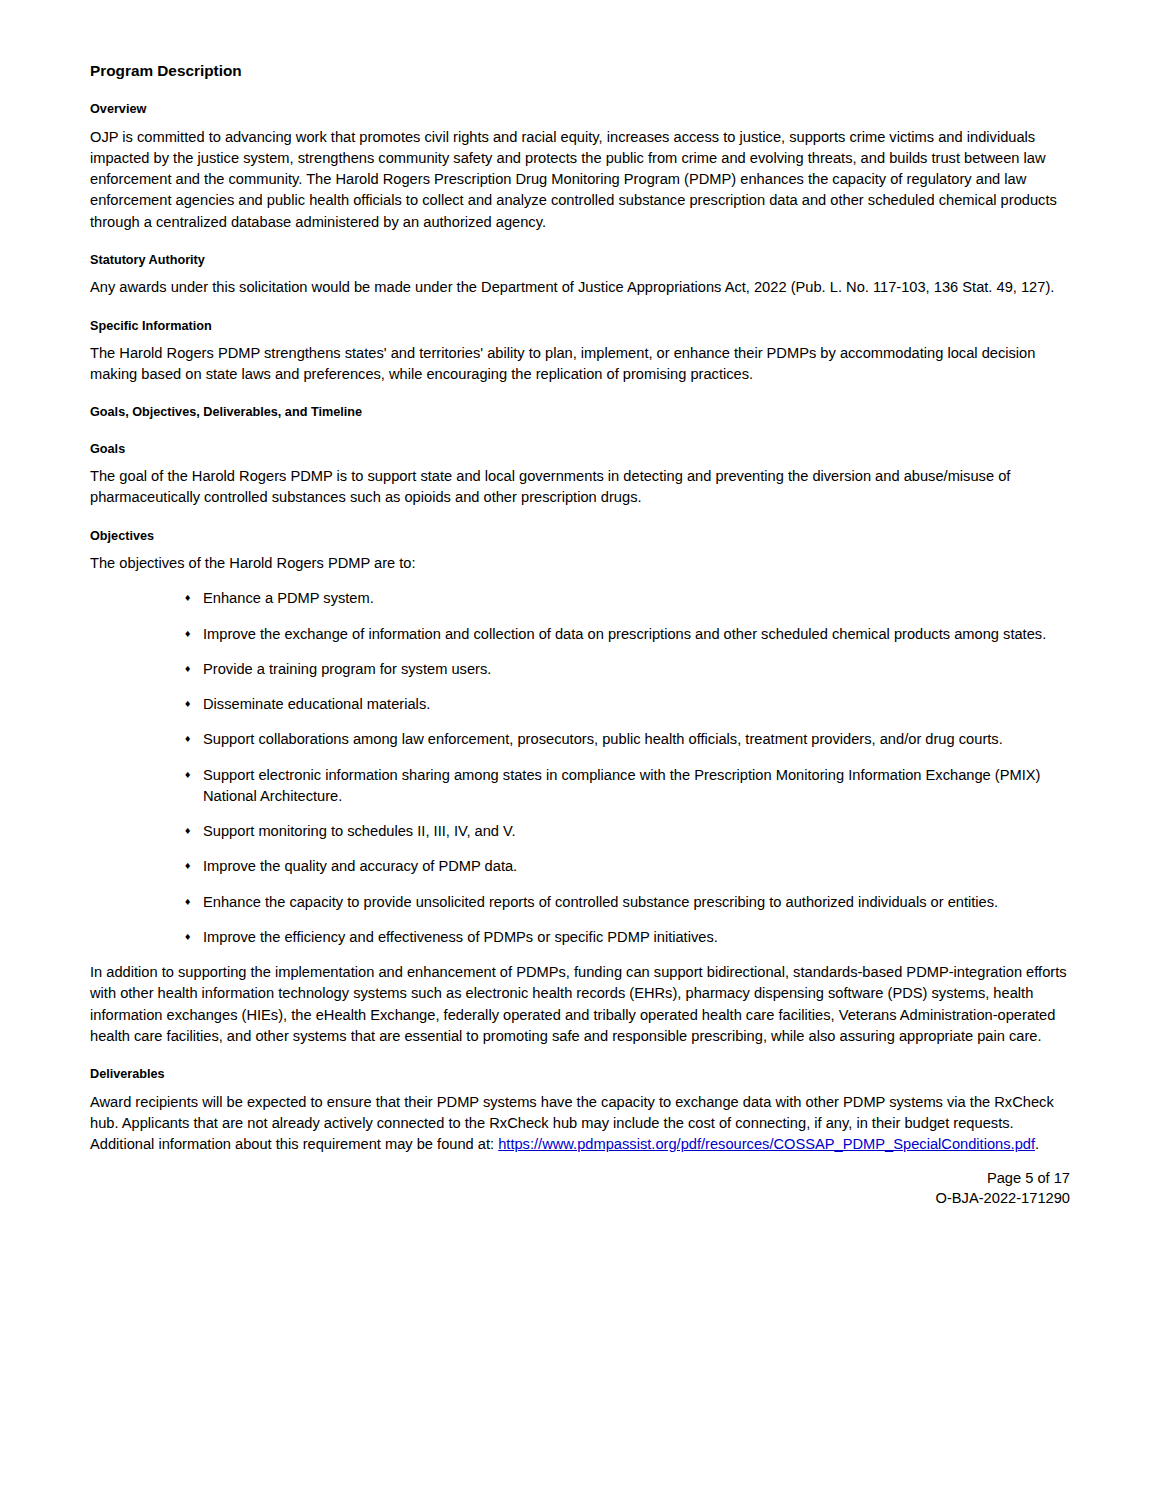Program Description
Overview
OJP is committed to advancing work that promotes civil rights and racial equity, increases access to justice, supports crime victims and individuals impacted by the justice system, strengthens community safety and protects the public from crime and evolving threats, and builds trust between law enforcement and the community. The Harold Rogers Prescription Drug Monitoring Program (PDMP) enhances the capacity of regulatory and law enforcement agencies and public health officials to collect and analyze controlled substance prescription data and other scheduled chemical products through a centralized database administered by an authorized agency.
Statutory Authority
Any awards under this solicitation would be made under the Department of Justice Appropriations Act, 2022 (Pub. L. No. 117-103, 136 Stat. 49, 127).
Specific Information
The Harold Rogers PDMP strengthens states' and territories' ability to plan, implement, or enhance their PDMPs by accommodating local decision making based on state laws and preferences, while encouraging the replication of promising practices.
Goals, Objectives, Deliverables, and Timeline
Goals
The goal of the Harold Rogers PDMP is to support state and local governments in detecting and preventing the diversion and abuse/misuse of pharmaceutically controlled substances such as opioids and other prescription drugs.
Objectives
The objectives of the Harold Rogers PDMP are to:
Enhance a PDMP system.
Improve the exchange of information and collection of data on prescriptions and other scheduled chemical products among states.
Provide a training program for system users.
Disseminate educational materials.
Support collaborations among law enforcement, prosecutors, public health officials, treatment providers, and/or drug courts.
Support electronic information sharing among states in compliance with the Prescription Monitoring Information Exchange (PMIX) National Architecture.
Support monitoring to schedules II, III, IV, and V.
Improve the quality and accuracy of PDMP data.
Enhance the capacity to provide unsolicited reports of controlled substance prescribing to authorized individuals or entities.
Improve the efficiency and effectiveness of PDMPs or specific PDMP initiatives.
In addition to supporting the implementation and enhancement of PDMPs, funding can support bidirectional, standards-based PDMP-integration efforts with other health information technology systems such as electronic health records (EHRs), pharmacy dispensing software (PDS) systems, health information exchanges (HIEs), the eHealth Exchange, federally operated and tribally operated health care facilities, Veterans Administration-operated health care facilities, and other systems that are essential to promoting safe and responsible prescribing, while also assuring appropriate pain care.
Deliverables
Award recipients will be expected to ensure that their PDMP systems have the capacity to exchange data with other PDMP systems via the RxCheck hub. Applicants that are not already actively connected to the RxCheck hub may include the cost of connecting, if any, in their budget requests. Additional information about this requirement may be found at: https://www.pdmpassist.org/pdf/resources/COSSAP_PDMP_SpecialConditions.pdf.
Page 5 of 17
O-BJA-2022-171290